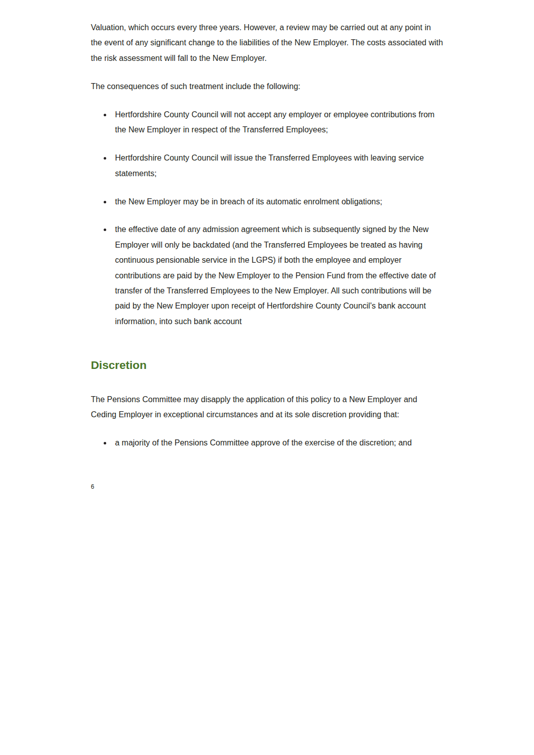Valuation, which occurs every three years. However, a review may be carried out at any point in the event of any significant change to the liabilities of the New Employer. The costs associated with the risk assessment will fall to the New Employer.
The consequences of such treatment include the following:
Hertfordshire County Council will not accept any employer or employee contributions from the New Employer in respect of the Transferred Employees;
Hertfordshire County Council will issue the Transferred Employees with leaving service statements;
the New Employer may be in breach of its automatic enrolment obligations;
the effective date of any admission agreement which is subsequently signed by the New Employer will only be backdated (and the Transferred Employees be treated as having continuous pensionable service in the LGPS) if both the employee and employer contributions are paid by the New Employer to the Pension Fund from the effective date of transfer of the Transferred Employees to the New Employer. All such contributions will be paid by the New Employer upon receipt of Hertfordshire County Council's bank account information, into such bank account
Discretion
The Pensions Committee may disapply the application of this policy to a New Employer and Ceding Employer in exceptional circumstances and at its sole discretion providing that:
a majority of the Pensions Committee approve of the exercise of the discretion; and
6